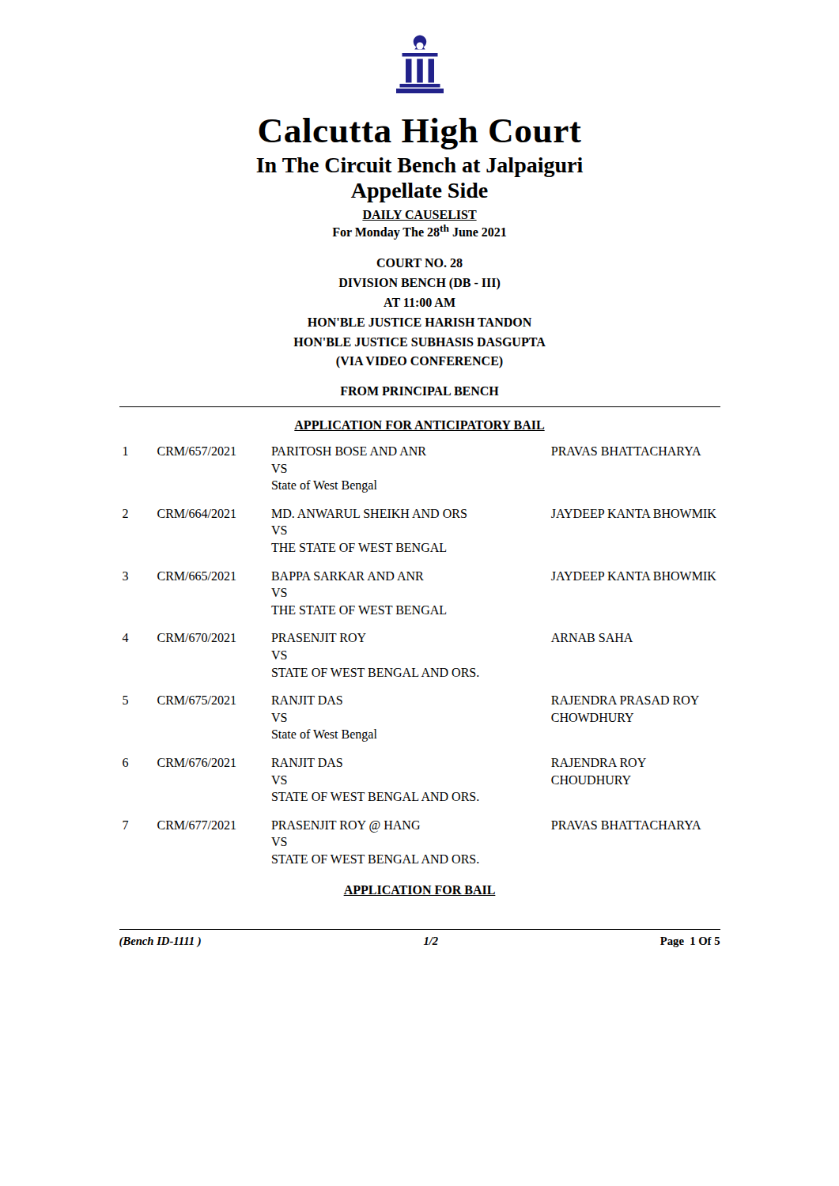Calcutta High Court
In The Circuit Bench at Jalpaiguri
Appellate Side
DAILY CAUSELIST
For Monday The 28th June 2021
COURT NO. 28
DIVISION BENCH (DB - III)
AT 11:00 AM
HON'BLE JUSTICE HARISH TANDON
HON'BLE JUSTICE SUBHASIS DASGUPTA
(VIA VIDEO CONFERENCE)
FROM PRINCIPAL BENCH
APPLICATION FOR ANTICIPATORY BAIL
| 1 | CRM/657/2021 | PARITOSH BOSE AND ANR VS State of West Bengal | PRAVAS BHATTACHARYA |
| 2 | CRM/664/2021 | MD. ANWARUL SHEIKH AND ORS VS THE STATE OF WEST BENGAL | JAYDEEP KANTA BHOWMIK |
| 3 | CRM/665/2021 | BAPPA SARKAR AND ANR VS THE STATE OF WEST BENGAL | JAYDEEP KANTA BHOWMIK |
| 4 | CRM/670/2021 | PRASENJIT ROY VS STATE OF WEST BENGAL AND ORS. | ARNAB SAHA |
| 5 | CRM/675/2021 | RANJIT DAS VS State of West Bengal | RAJENDRA PRASAD ROY CHOWDHURY |
| 6 | CRM/676/2021 | RANJIT DAS VS STATE OF WEST BENGAL AND ORS. | RAJENDRA ROY CHOUDHURY |
| 7 | CRM/677/2021 | PRASENJIT ROY @ HANG VS STATE OF WEST BENGAL AND ORS. | PRAVAS BHATTACHARYA |
APPLICATION FOR BAIL
(Bench ID-1111 ) 1/2 Page 1 Of 5